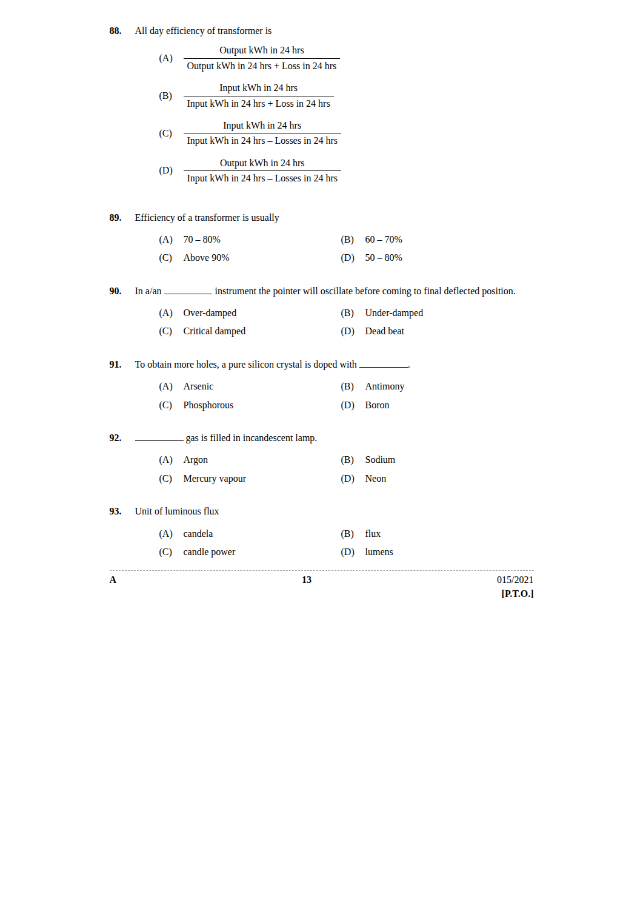88.
All day efficiency of transformer is
(A) Output kWh in 24 hrs Output kWh in 24 hrs + Loss in 24 hrs
(B) Input kWh in 24 hrs Input kWh in 24 hrs + Loss in 24 hrs
(C) Input kWh in 24 hrs Input kWh in 24 hrs – Losses in 24 hrs
(D) Output kWh in 24 hrs Input kWh in 24 hrs – Losses in 24 hrs
89.
Efficiency of a transformer is usually
| (A) | 70 – 80% | (B) | 60 – 70% |
| (C) | Above 90% | (D) | 50 – 80% |
90.
In a/an instrument the pointer will oscillate before coming to final deflected position.
| (A) | Over-damped | (B) | Under-damped |
| (C) | Critical damped | (D) | Dead beat |
91.
To obtain more holes, a pure silicon crystal is doped with .
| (A) | Arsenic | (B) | Antimony |
| (C) | Phosphorous | (D) | Boron |
92.
gas is filled in incandescent lamp.
| (A) | Argon | (B) | Sodium |
| (C) | Mercury vapour | (D) | Neon |
93.
Unit of luminous flux
| (A) | candela | (B) | flux |
| (C) | candle power | (D) | lumens |
A
13
015/2021 [P.T.O.]